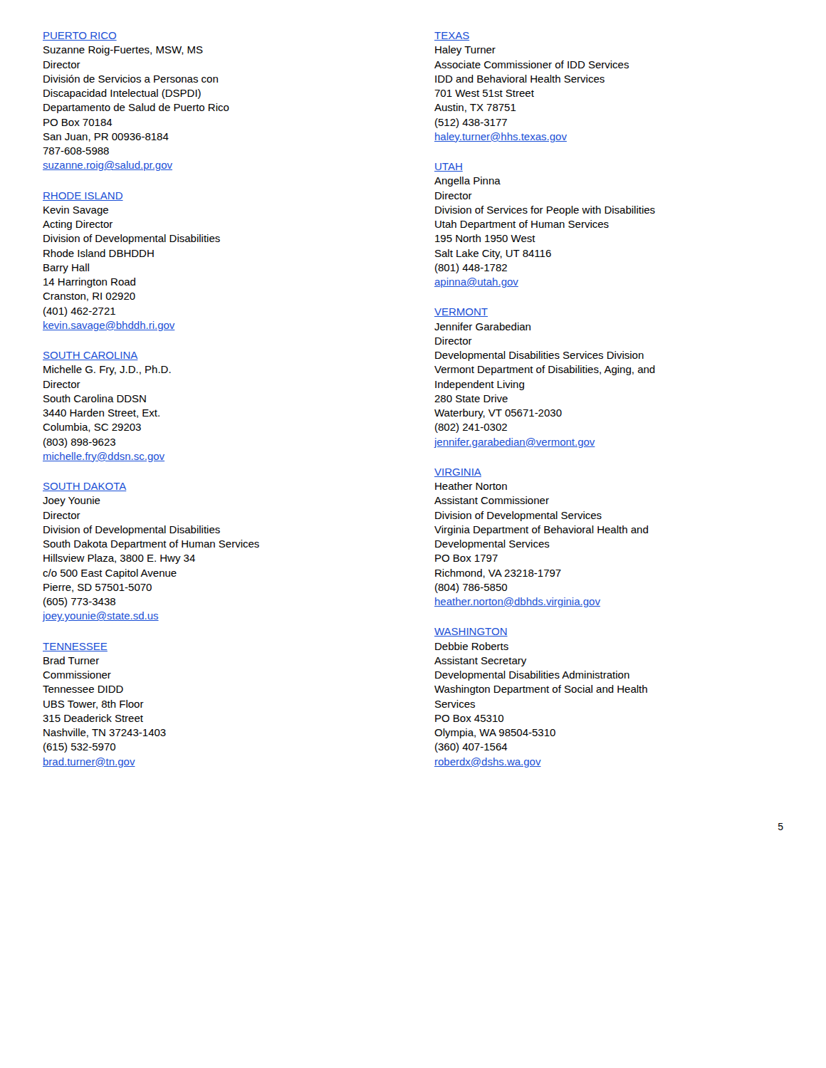PUERTO RICO
Suzanne Roig-Fuertes, MSW, MS
Director
División de Servicios a Personas con
Discapacidad Intelectual (DSPDI)
Departamento de Salud de Puerto Rico
PO Box 70184
San Juan, PR 00936-8184
787-608-5988
suzanne.roig@salud.pr.gov
RHODE ISLAND
Kevin Savage
Acting Director
Division of Developmental Disabilities
Rhode Island DBHDDH
Barry Hall
14 Harrington Road
Cranston, RI 02920
(401) 462-2721
kevin.savage@bhddh.ri.gov
SOUTH CAROLINA
Michelle G. Fry, J.D., Ph.D.
Director
South Carolina DDSN
3440 Harden Street, Ext.
Columbia, SC 29203
(803) 898-9623
michelle.fry@ddsn.sc.gov
SOUTH DAKOTA
Joey Younie
Director
Division of Developmental Disabilities
South Dakota Department of Human Services
Hillsview Plaza, 3800 E. Hwy 34
c/o 500 East Capitol Avenue
Pierre, SD 57501-5070
(605) 773-3438
joey.younie@state.sd.us
TENNESSEE
Brad Turner
Commissioner
Tennessee DIDD
UBS Tower, 8th Floor
315 Deaderick Street
Nashville, TN 37243-1403
(615) 532-5970
brad.turner@tn.gov
TEXAS
Haley Turner
Associate Commissioner of IDD Services
IDD and Behavioral Health Services
701 West 51st Street
Austin, TX 78751
(512) 438-3177
haley.turner@hhs.texas.gov
UTAH
Angella Pinna
Director
Division of Services for People with Disabilities
Utah Department of Human Services
195 North 1950 West
Salt Lake City, UT 84116
(801) 448-1782
apinna@utah.gov
VERMONT
Jennifer Garabedian
Director
Developmental Disabilities Services Division
Vermont Department of Disabilities, Aging, and
Independent Living
280 State Drive
Waterbury, VT 05671-2030
(802) 241-0302
jennifer.garabedian@vermont.gov
VIRGINIA
Heather Norton
Assistant Commissioner
Division of Developmental Services
Virginia Department of Behavioral Health and
Developmental Services
PO Box 1797
Richmond, VA 23218-1797
(804) 786-5850
heather.norton@dbhds.virginia.gov
WASHINGTON
Debbie Roberts
Assistant Secretary
Developmental Disabilities Administration
Washington Department of Social and Health
Services
PO Box 45310
Olympia, WA 98504-5310
(360) 407-1564
roberdx@dshs.wa.gov
5